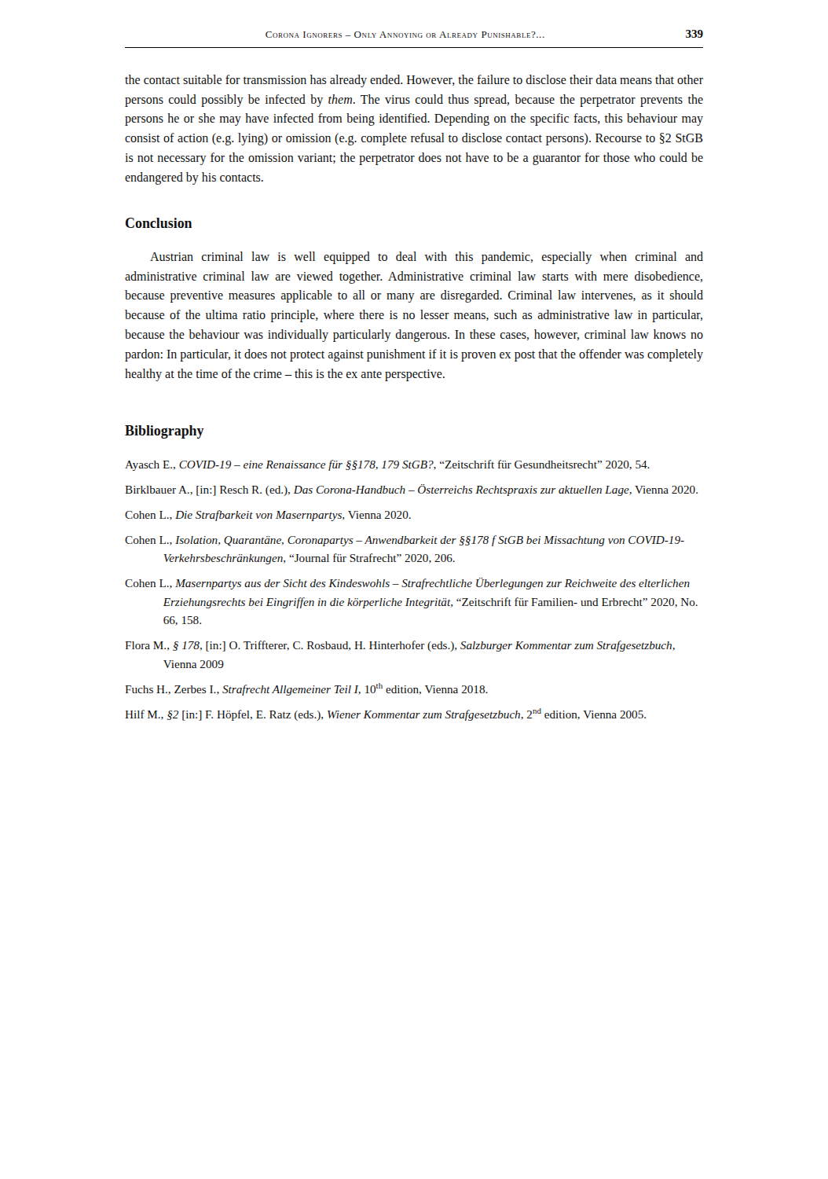Corona Ignorers – Only Annoying or Already Punishable?... 339
the contact suitable for transmission has already ended. However, the failure to disclose their data means that other persons could possibly be infected by them. The virus could thus spread, because the perpetrator prevents the persons he or she may have infected from being identified. Depending on the specific facts, this behaviour may consist of action (e.g. lying) or omission (e.g. complete refusal to disclose contact persons). Recourse to §2 StGB is not necessary for the omission variant; the perpetrator does not have to be a guarantor for those who could be endangered by his contacts.
Conclusion
Austrian criminal law is well equipped to deal with this pandemic, especially when criminal and administrative criminal law are viewed together. Administrative criminal law starts with mere disobedience, because preventive measures applicable to all or many are disregarded. Criminal law intervenes, as it should because of the ultima ratio principle, where there is no lesser means, such as administrative law in particular, because the behaviour was individually particularly dangerous. In these cases, however, criminal law knows no pardon: In particular, it does not protect against punishment if it is proven ex post that the offender was completely healthy at the time of the crime – this is the ex ante perspective.
Bibliography
Ayasch E., COVID-19 – eine Renaissance für §§178, 179 StGB?, “Zeitschrift für Gesundheitsrecht” 2020, 54.
Birklbauer A., [in:] Resch R. (ed.), Das Corona-Handbuch – Österreichs Rechtspraxis zur aktuellen Lage, Vienna 2020.
Cohen L., Die Strafbarkeit von Masernpartys, Vienna 2020.
Cohen L., Isolation, Quarantäne, Coronapartys – Anwendbarkeit der §§178 f StGB bei Missachtung von COVID-19-Verkehrsbeschränkungen, “Journal für Strafrecht” 2020, 206.
Cohen L., Masernpartys aus der Sicht des Kindeswohls – Strafrechtliche Überlegungen zur Reichweite des elterlichen Erziehungsrechts bei Eingriffen in die körperliche Integrität, “Zeitschrift für Familien- und Erbrecht” 2020, No. 66, 158.
Flora M., § 178, [in:] O. Triffterer, C. Rosbaud, H. Hinterhofer (eds.), Salzburger Kommentar zum Strafgesetzbuch, Vienna 2009
Fuchs H., Zerbes I., Strafrecht Allgemeiner Teil I, 10th edition, Vienna 2018.
Hilf M., §2 [in:] F. Höpfel, E. Ratz (eds.), Wiener Kommentar zum Strafgesetzbuch, 2nd edition, Vienna 2005.